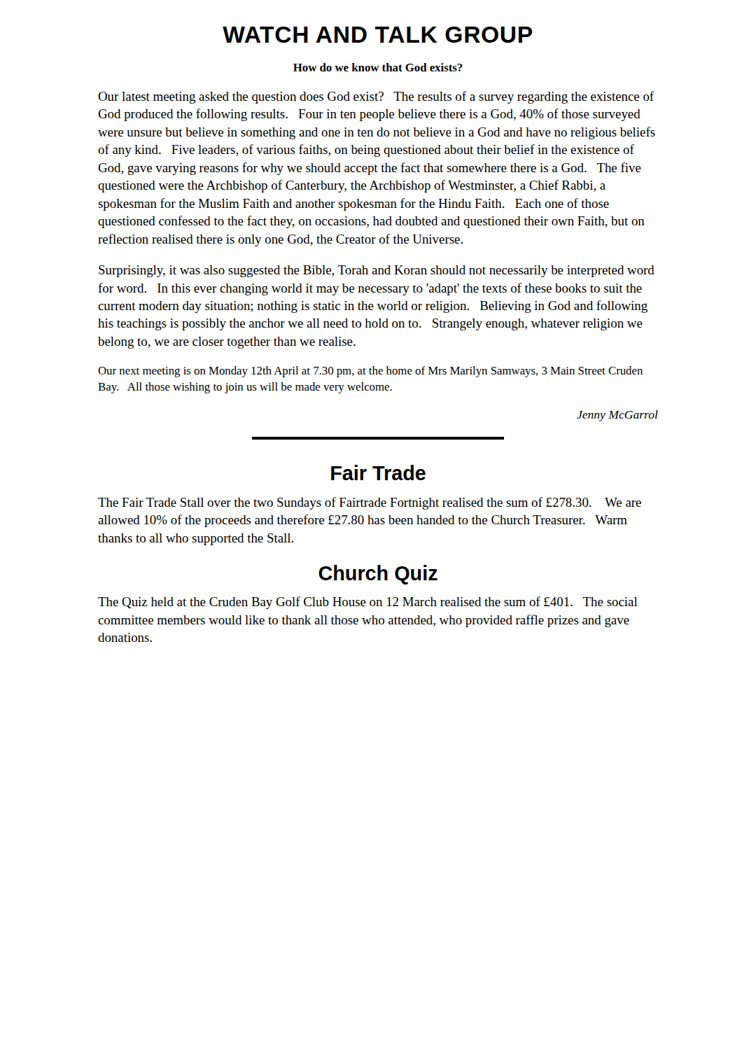WATCH AND TALK GROUP
How do we know that God exists?
Our latest meeting asked the question does God exist? The results of a survey regarding the existence of God produced the following results. Four in ten people believe there is a God, 40% of those surveyed were unsure but believe in something and one in ten do not believe in a God and have no religious beliefs of any kind. Five leaders, of various faiths, on being questioned about their belief in the existence of God, gave varying reasons for why we should accept the fact that somewhere there is a God. The five questioned were the Archbishop of Canterbury, the Archbishop of Westminster, a Chief Rabbi, a spokesman for the Muslim Faith and another spokesman for the Hindu Faith. Each one of those questioned confessed to the fact they, on occasions, had doubted and questioned their own Faith, but on reflection realised there is only one God, the Creator of the Universe.
Surprisingly, it was also suggested the Bible, Torah and Koran should not necessarily be interpreted word for word. In this ever changing world it may be necessary to 'adapt' the texts of these books to suit the current modern day situation; nothing is static in the world or religion. Believing in God and following his teachings is possibly the anchor we all need to hold on to. Strangely enough, whatever religion we belong to, we are closer together than we realise.
Our next meeting is on Monday 12th April at 7.30 pm, at the home of Mrs Marilyn Samways, 3 Main Street Cruden Bay. All those wishing to join us will be made very welcome.
Jenny McGarrol
Fair Trade
The Fair Trade Stall over the two Sundays of Fairtrade Fortnight realised the sum of £278.30. We are allowed 10% of the proceeds and therefore £27.80 has been handed to the Church Treasurer. Warm thanks to all who supported the Stall.
Church Quiz
The Quiz held at the Cruden Bay Golf Club House on 12 March realised the sum of £401. The social committee members would like to thank all those who attended, who provided raffle prizes and gave donations.